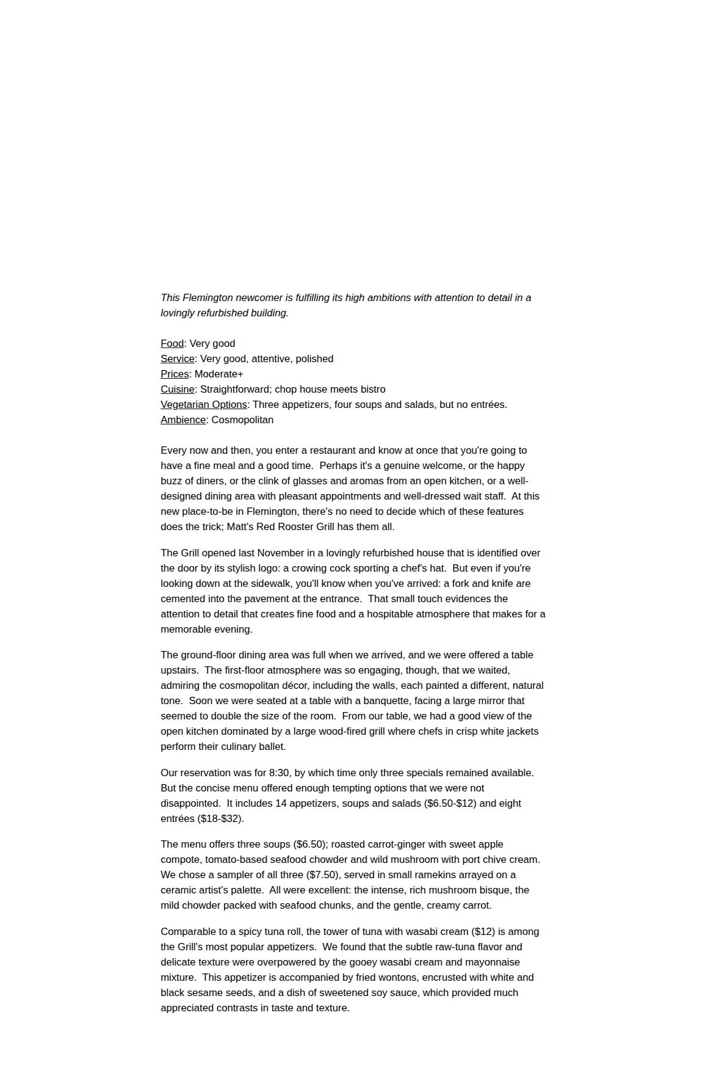PACKET PUBLICATIONS
centraljersey.com
local voices
local choices
This Flemington newcomer is fulfilling its high ambitions with attention to detail in a lovingly refurbished building.
Food: Very good
Service: Very good, attentive, polished
Prices: Moderate+
Cuisine: Straightforward; chop house meets bistro
Vegetarian Options: Three appetizers, four soups and salads, but no entrées.
Ambience: Cosmopolitan
Every now and then, you enter a restaurant and know at once that you're going to have a fine meal and a good time. Perhaps it's a genuine welcome, or the happy buzz of diners, or the clink of glasses and aromas from an open kitchen, or a well-designed dining area with pleasant appointments and well-dressed wait staff. At this new place-to-be in Flemington, there's no need to decide which of these features does the trick; Matt's Red Rooster Grill has them all.
The Grill opened last November in a lovingly refurbished house that is identified over the door by its stylish logo: a crowing cock sporting a chef's hat. But even if you're looking down at the sidewalk, you'll know when you've arrived: a fork and knife are cemented into the pavement at the entrance. That small touch evidences the attention to detail that creates fine food and a hospitable atmosphere that makes for a memorable evening.
The ground-floor dining area was full when we arrived, and we were offered a table upstairs. The first-floor atmosphere was so engaging, though, that we waited, admiring the cosmopolitan décor, including the walls, each painted a different, natural tone. Soon we were seated at a table with a banquette, facing a large mirror that seemed to double the size of the room. From our table, we had a good view of the open kitchen dominated by a large wood-fired grill where chefs in crisp white jackets perform their culinary ballet.
Our reservation was for 8:30, by which time only three specials remained available. But the concise menu offered enough tempting options that we were not disappointed. It includes 14 appetizers, soups and salads ($6.50-$12) and eight entrées ($18-$32).
The menu offers three soups ($6.50); roasted carrot-ginger with sweet apple compote, tomato-based seafood chowder and wild mushroom with port chive cream. We chose a sampler of all three ($7.50), served in small ramekins arrayed on a ceramic artist's palette. All were excellent: the intense, rich mushroom bisque, the mild chowder packed with seafood chunks, and the gentle, creamy carrot.
Comparable to a spicy tuna roll, the tower of tuna with wasabi cream ($12) is among the Grill's most popular appetizers. We found that the subtle raw-tuna flavor and delicate texture were overpowered by the gooey wasabi cream and mayonnaise mixture. This appetizer is accompanied by fried wontons, encrusted with white and black sesame seeds, and a dish of sweetened soy sauce, which provided much appreciated contrasts in taste and texture.